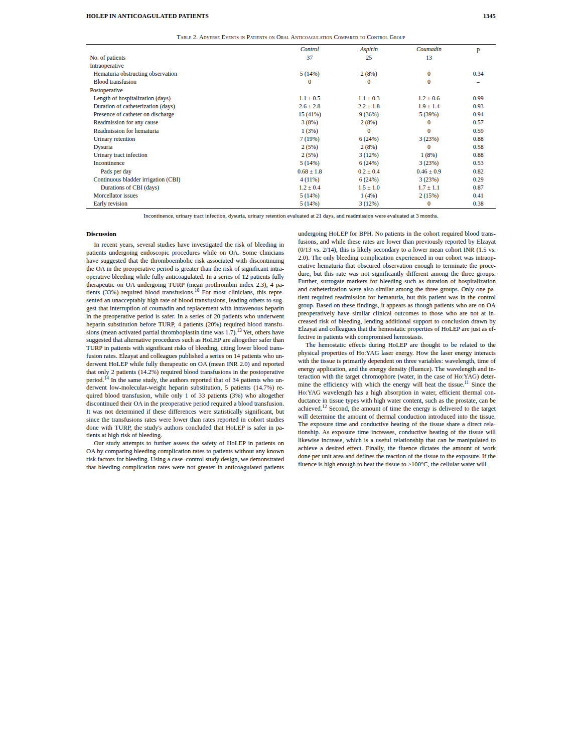HoLEP in Anticoagulated Patients 1345
Table 2. Adverse Events in Patients on Oral Anticoagulation Compared to Control Group
| | Control | Aspirin | Coumadin | p |
| --- | --- | --- | --- | --- |
| No. of patients | 37 | 25 | 13 | |
| Intraoperative | | | | |
| Hematuria obstructing observation | 5 (14%) | 2 (8%) | 0 | 0.34 |
| Blood transfusion | 0 | 0 | 0 | – |
| Postoperative | | | | |
| Length of hospitalization (days) | 1.1 ± 0.5 | 1.1 ± 0.3 | 1.2 ± 0.6 | 0.99 |
| Duration of catheterization (days) | 2.6 ± 2.8 | 2.2 ± 1.8 | 1.9 ± 1.4 | 0.93 |
| Presence of catheter on discharge | 15 (41%) | 9 (36%) | 5 (39%) | 0.94 |
| Readmission for any cause | 3 (8%) | 2 (8%) | 0 | 0.57 |
| Readmission for hematuria | 1 (3%) | 0 | 0 | 0.59 |
| Urinary retention | 7 (19%) | 6 (24%) | 3 (23%) | 0.88 |
| Dysuria | 2 (5%) | 2 (8%) | 0 | 0.58 |
| Urinary tract infection | 2 (5%) | 3 (12%) | 1 (8%) | 0.88 |
| Incontinence | 5 (14%) | 6 (24%) | 3 (23%) | 0.53 |
| Pads per day | 0.68 ± 1.8 | 0.2 ± 0.4 | 0.46 ± 0.9 | 0.82 |
| Continuous bladder irrigation (CBI) | 4 (11%) | 6 (24%) | 3 (23%) | 0.29 |
| Durations of CBI (days) | 1.2 ± 0.4 | 1.5 ± 1.0 | 1.7 ± 1.1 | 0.87 |
| Morcellator issues | 5 (14%) | 1 (4%) | 2 (15%) | 0.41 |
| Early revision | 5 (14%) | 3 (12%) | 0 | 0.38 |
Incontinence, urinary tract infection, dysuria, urinary retention evaluated at 21 days, and readmission were evaluated at 3 months.
Discussion
In recent years, several studies have investigated the risk of bleeding in patients undergoing endoscopic procedures while on OA. Some clinicians have suggested that the thromboembolic risk associated with discontinuing the OA in the preoperative period is greater than the risk of significant intraoperative bleeding while fully anticoagulated. In a series of 12 patients fully therapeutic on OA undergoing TURP (mean prothrombin index 2.3), 4 patients (33%) required blood transfusions.10 For most clinicians, this represented an unacceptably high rate of blood transfusions, leading others to suggest that interruption of coumadin and replacement with intravenous heparin in the preoperative period is safer. In a series of 20 patients who underwent heparin substitution before TURP, 4 patients (20%) required blood transfusions (mean activated partial thromboplastin time was 1.7).13 Yet, others have suggested that alternative procedures such as HoLEP are altogether safer than TURP in patients with significant risks of bleeding, citing lower blood transfusion rates. Elzayat and colleagues published a series on 14 patients who underwent HoLEP while fully therapeutic on OA (mean INR 2.0) and reported that only 2 patients (14.2%) required blood transfusions in the postoperative period.14 In the same study, the authors reported that of 34 patients who underwent low-molecular-weight heparin substitution, 5 patients (14.7%) required blood transfusion, while only 1 of 33 patients (3%) who altogether discontinued their OA in the preoperative period required a blood transfusion. It was not determined if these differences were statistically significant, but since the transfusions rates were lower than rates reported in cohort studies done with TURP, the study's authors concluded that HoLEP is safer in patients at high risk of bleeding.
Our study attempts to further assess the safety of HoLEP in patients on OA by comparing bleeding complication rates to patients without any known risk factors for bleeding. Using a case–control study design, we demonstrated that bleeding complication rates were not greater in anticoagulated patients undergoing HoLEP for BPH. No patients in the cohort required blood transfusions, and while these rates are lower than previously reported by Elzayat (0/13 vs. 2/14), this is likely secondary to a lower mean cohort INR (1.5 vs. 2.0). The only bleeding complication experienced in our cohort was intraoperative hematuria that obscured observation enough to terminate the procedure, but this rate was not significantly different among the three groups. Further, surrogate markers for bleeding such as duration of hospitalization and catheterization were also similar among the three groups. Only one patient required readmission for hematuria, but this patient was in the control group. Based on these findings, it appears as though patients who are on OA preoperatively have similar clinical outcomes to those who are not at increased risk of bleeding, lending additional support to conclusion drawn by Elzayat and colleagues that the hemostatic properties of HoLEP are just as effective in patients with compromised hemostasis.
The hemostatic effects during HoLEP are thought to be related to the physical properties of Ho:YAG laser energy. How the laser energy interacts with the tissue is primarily dependent on three variables: wavelength, time of energy application, and the energy density (fluence). The wavelength and interaction with the target chromophore (water, in the case of Ho:YAG) determine the efficiency with which the energy will heat the tissue.11 Since the Ho:YAG wavelength has a high absorption in water, efficient thermal conductance in tissue types with high water content, such as the prostate, can be achieved.12 Second, the amount of time the energy is delivered to the target will determine the amount of thermal conduction introduced into the tissue. The exposure time and conductive heating of the tissue share a direct relationship. As exposure time increases, conductive heating of the tissue will likewise increase, which is a useful relationship that can be manipulated to achieve a desired effect. Finally, the fluence dictates the amount of work done per unit area and defines the reaction of the tissue to the exposure. If the fluence is high enough to heat the tissue to >100°C, the cellular water will